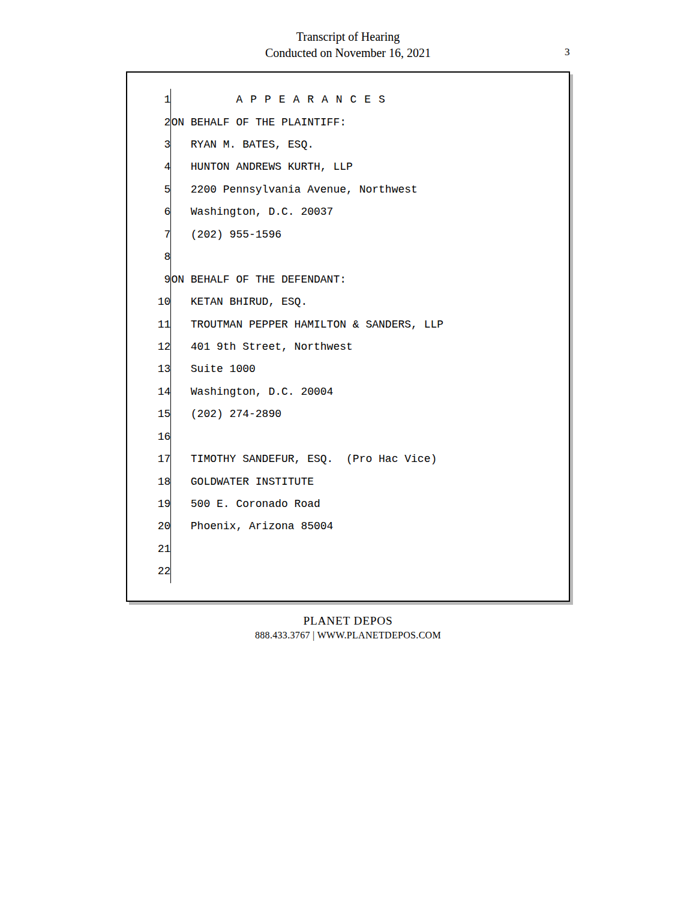Transcript of Hearing Conducted on November 16, 2021 3
| 1 | A P P E A R A N C E S |
| 2 | ON BEHALF OF THE PLAINTIFF: |
| 3 | RYAN M. BATES, ESQ. |
| 4 | HUNTON ANDREWS KURTH, LLP |
| 5 | 2200 Pennsylvania Avenue, Northwest |
| 6 | Washington, D.C. 20037 |
| 7 | (202) 955-1596 |
| 8 | |
| 9 | ON BEHALF OF THE DEFENDANT: |
| 10 | KETAN BHIRUD, ESQ. |
| 11 | TROUTMAN PEPPER HAMILTON & SANDERS, LLP |
| 12 | 401 9th Street, Northwest |
| 13 | Suite 1000 |
| 14 | Washington, D.C. 20004 |
| 15 | (202) 274-2890 |
| 16 | |
| 17 | TIMOTHY SANDEFUR, ESQ. (Pro Hac Vice) |
| 18 | GOLDWATER INSTITUTE |
| 19 | 500 E. Coronado Road |
| 20 | Phoenix, Arizona 85004 |
| 21 | |
| 22 | |
PLANET DEPOS
888.433.3767 | WWW.PLANETDEPOS.COM